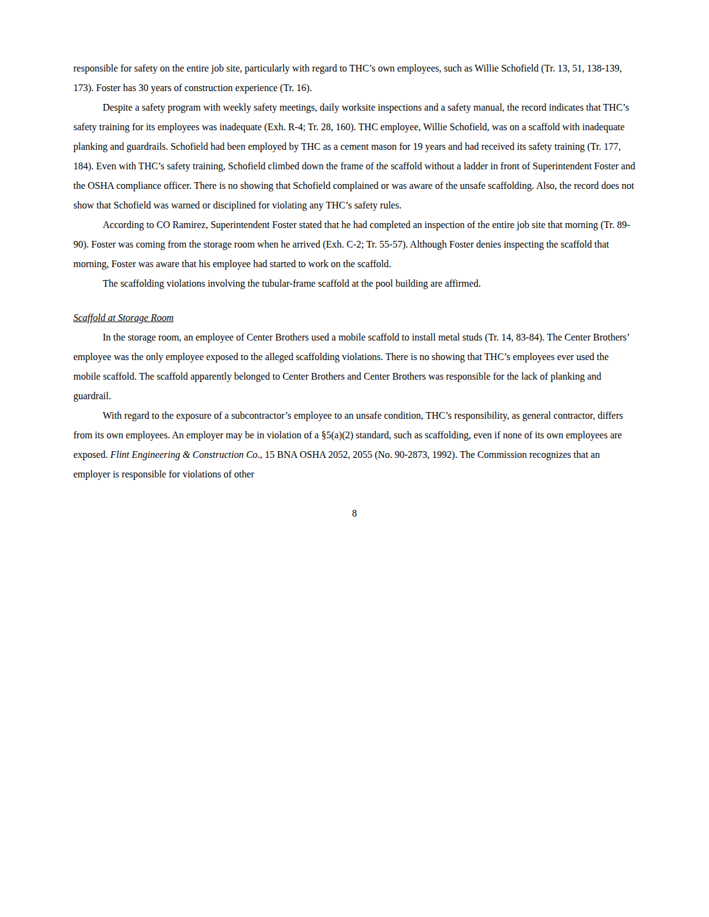responsible for safety on the entire job site, particularly with regard to THC’s own employees, such as Willie Schofield (Tr. 13, 51, 138-139, 173). Foster has 30 years of construction experience (Tr. 16).
Despite a safety program with weekly safety meetings, daily worksite inspections and a safety manual, the record indicates that THC’s safety training for its employees was inadequate (Exh. R-4; Tr. 28, 160). THC employee, Willie Schofield, was on a scaffold with inadequate planking and guardrails. Schofield had been employed by THC as a cement mason for 19 years and had received its safety training (Tr. 177, 184). Even with THC’s safety training, Schofield climbed down the frame of the scaffold without a ladder in front of Superintendent Foster and the OSHA compliance officer. There is no showing that Schofield complained or was aware of the unsafe scaffolding. Also, the record does not show that Schofield was warned or disciplined for violating any THC’s safety rules.
According to CO Ramirez, Superintendent Foster stated that he had completed an inspection of the entire job site that morning (Tr. 89-90). Foster was coming from the storage room when he arrived (Exh. C-2; Tr. 55-57). Although Foster denies inspecting the scaffold that morning, Foster was aware that his employee had started to work on the scaffold.
The scaffolding violations involving the tubular-frame scaffold at the pool building are affirmed.
Scaffold at Storage Room
In the storage room, an employee of Center Brothers used a mobile scaffold to install metal studs (Tr. 14, 83-84). The Center Brothers’ employee was the only employee exposed to the alleged scaffolding violations. There is no showing that THC’s employees ever used the mobile scaffold. The scaffold apparently belonged to Center Brothers and Center Brothers was responsible for the lack of planking and guardrail.
With regard to the exposure of a subcontractor’s employee to an unsafe condition, THC’s responsibility, as general contractor, differs from its own employees. An employer may be in violation of a §5(a)(2) standard, such as scaffolding, even if none of its own employees are exposed. Flint Engineering & Construction Co., 15 BNA OSHA 2052, 2055 (No. 90-2873, 1992). The Commission recognizes that an employer is responsible for violations of other
8